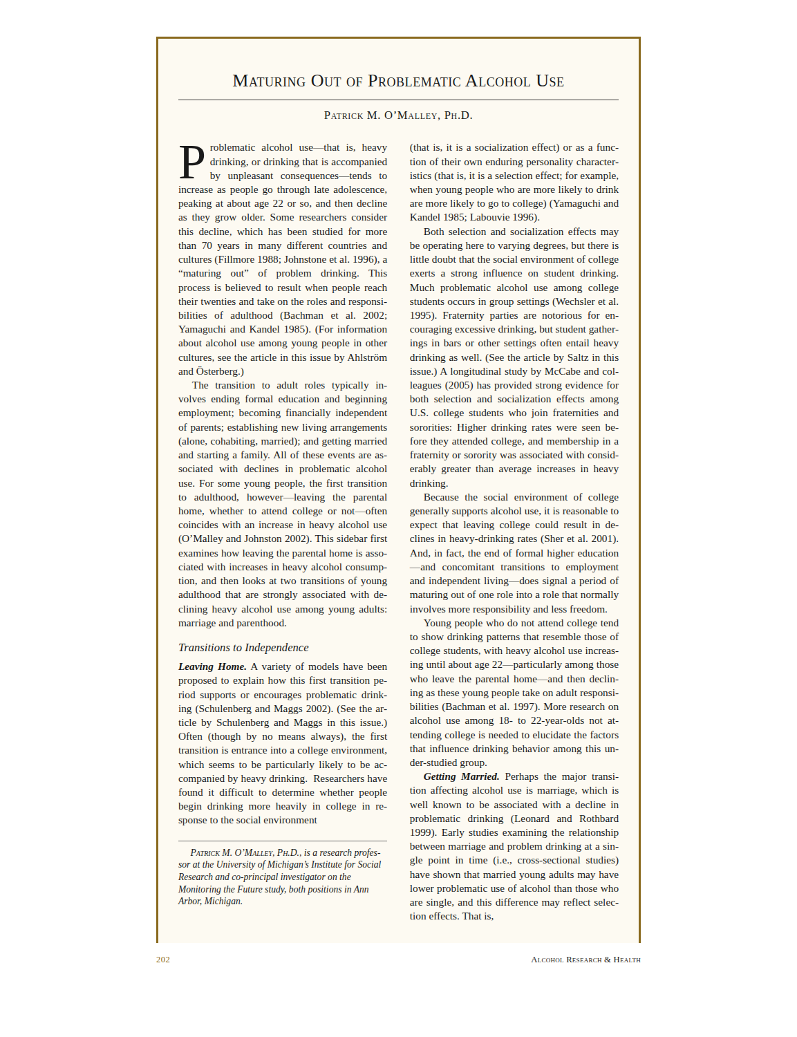Maturing Out of Problematic Alcohol Use
Patrick M. O’Malley, Ph.D.
Problematic alcohol use—that is, heavy drinking, or drinking that is accompanied by unpleasant consequences—tends to increase as people go through late adolescence, peaking at about age 22 or so, and then decline as they grow older. Some researchers consider this decline, which has been studied for more than 70 years in many different countries and cultures (Fillmore 1988; Johnstone et al. 1996), a “maturing out” of problem drinking. This process is believed to result when people reach their twenties and take on the roles and responsibilities of adulthood (Bachman et al. 2002; Yamaguchi and Kandel 1985). (For information about alcohol use among young people in other cultures, see the article in this issue by Ahlström and Österberg.)
The transition to adult roles typically involves ending formal education and beginning employment; becoming financially independent of parents; establishing new living arrangements (alone, cohabiting, married); and getting married and starting a family. All of these events are associated with declines in problematic alcohol use. For some young people, the first transition to adulthood, however—leaving the parental home, whether to attend college or not—often coincides with an increase in heavy alcohol use (O’Malley and Johnston 2002). This sidebar first examines how leaving the parental home is associated with increases in heavy alcohol consumption, and then looks at two transitions of young adulthood that are strongly associated with declining heavy alcohol use among young adults: marriage and parenthood.
Transitions to Independence
Leaving Home. A variety of models have been proposed to explain how this first transition period supports or encourages problematic drinking (Schulenberg and Maggs 2002). (See the article by Schulenberg and Maggs in this issue.) Often (though by no means always), the first transition is entrance into a college environment, which seems to be particularly likely to be accompanied by heavy drinking. Researchers have found it difficult to determine whether people begin drinking more heavily in college in response to the social environment
Patrick M. O’Malley, Ph.D., is a research professor at the University of Michigan’s Institute for Social Research and co-principal investigator on the Monitoring the Future study, both positions in Ann Arbor, Michigan.
(that is, it is a socialization effect) or as a function of their own enduring personality characteristics (that is, it is a selection effect; for example, when young people who are more likely to drink are more likely to go to college) (Yamaguchi and Kandel 1985; Labouvie 1996).
Both selection and socialization effects may be operating here to varying degrees, but there is little doubt that the social environment of college exerts a strong influence on student drinking. Much problematic alcohol use among college students occurs in group settings (Wechsler et al. 1995). Fraternity parties are notorious for encouraging excessive drinking, but student gatherings in bars or other settings often entail heavy drinking as well. (See the article by Saltz in this issue.) A longitudinal study by McCabe and colleagues (2005) has provided strong evidence for both selection and socialization effects among U.S. college students who join fraternities and sororities: Higher drinking rates were seen before they attended college, and membership in a fraternity or sorority was associated with considerably greater than average increases in heavy drinking.
Because the social environment of college generally supports alcohol use, it is reasonable to expect that leaving college could result in declines in heavy-drinking rates (Sher et al. 2001). And, in fact, the end of formal higher education—and concomitant transitions to employment and independent living—does signal a period of maturing out of one role into a role that normally involves more responsibility and less freedom.
Young people who do not attend college tend to show drinking patterns that resemble those of college students, with heavy alcohol use increasing until about age 22—particularly among those who leave the parental home—and then declining as these young people take on adult responsibilities (Bachman et al. 1997). More research on alcohol use among 18- to 22-year-olds not attending college is needed to elucidate the factors that influence drinking behavior among this under-studied group.
Getting Married. Perhaps the major transition affecting alcohol use is marriage, which is well known to be associated with a decline in problematic drinking (Leonard and Rothbard 1999). Early studies examining the relationship between marriage and problem drinking at a single point in time (i.e., cross-sectional studies) have shown that married young adults may have lower problematic use of alcohol than those who are single, and this difference may reflect selection effects. That is,
202 Alcohol Research & Health